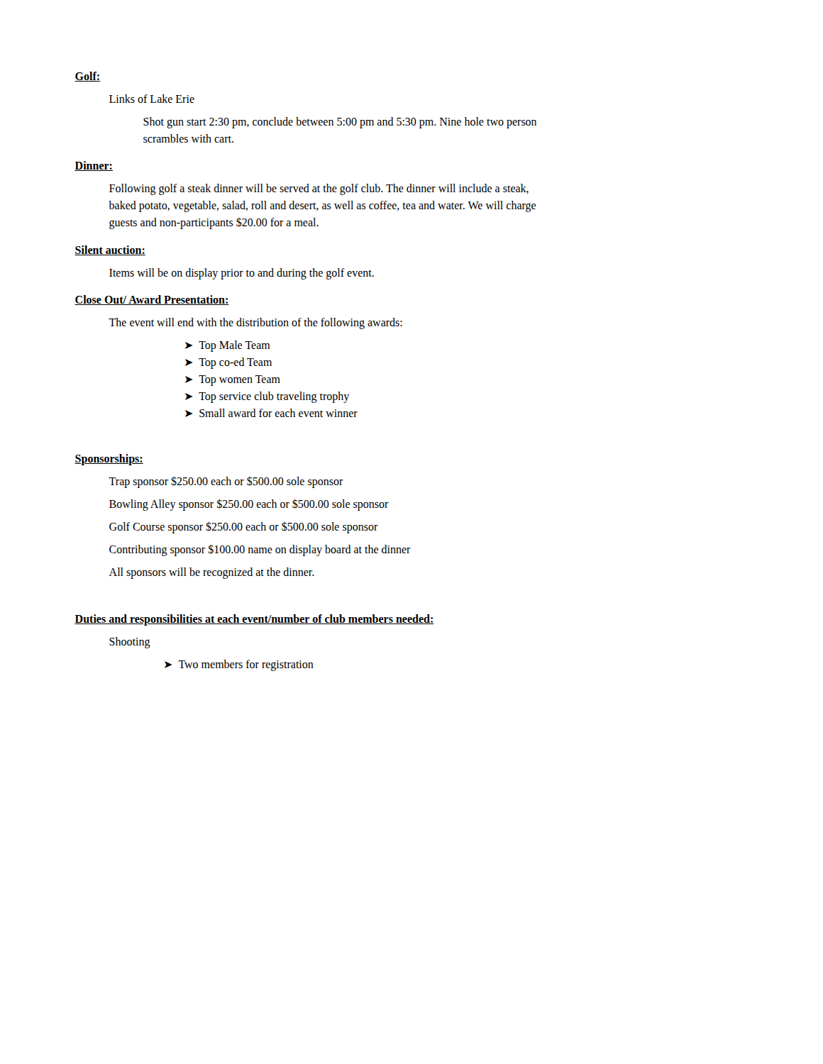Golf:
Links of Lake Erie
Shot gun start 2:30 pm, conclude between 5:00 pm and 5:30 pm. Nine hole two person scrambles with cart.
Dinner:
Following golf a steak dinner will be served at the golf club. The dinner will include a steak, baked potato, vegetable, salad, roll and desert, as well as coffee, tea and water. We will charge guests and non-participants $20.00 for a meal.
Silent auction:
Items will be on display prior to and during the golf event.
Close Out/ Award Presentation:
The event will end with the distribution of the following awards:
Top Male Team
Top co-ed Team
Top women Team
Top service club traveling trophy
Small award for each event winner
Sponsorships:
Trap sponsor $250.00 each or $500.00 sole sponsor
Bowling Alley sponsor $250.00 each or $500.00 sole sponsor
Golf Course sponsor $250.00 each or $500.00 sole sponsor
Contributing sponsor $100.00 name on display board at the dinner
All sponsors will be recognized at the dinner.
Duties and responsibilities at each event/number of club members needed:
Shooting
Two members for registration